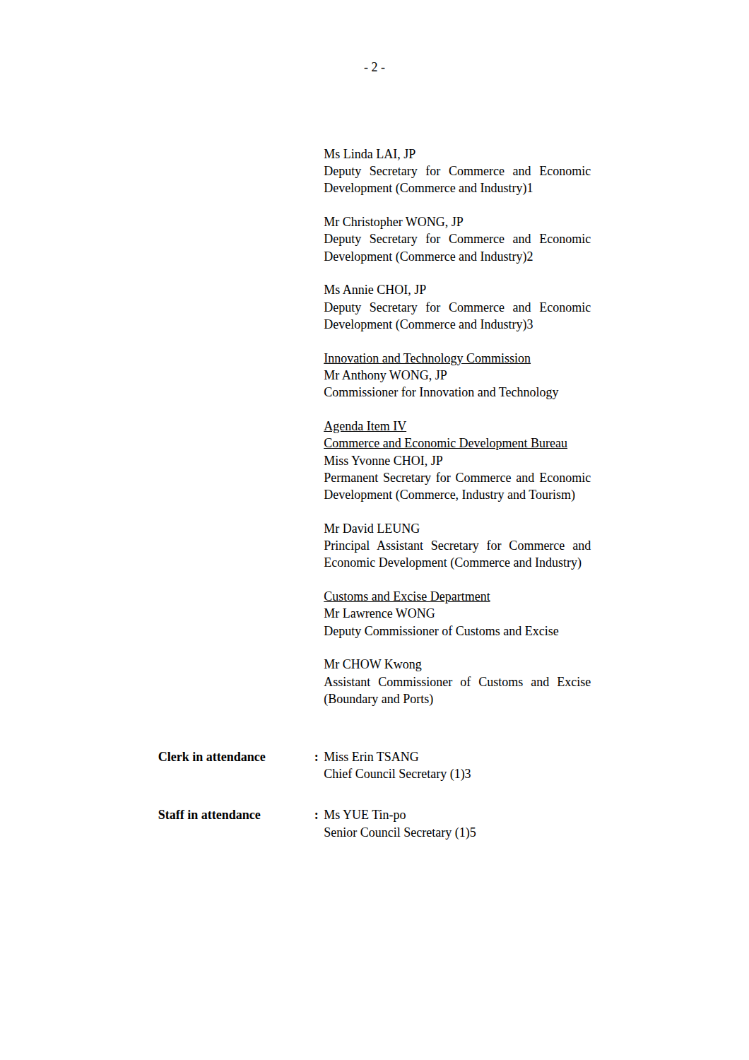- 2 -
Ms Linda LAI, JP
Deputy Secretary for Commerce and Economic Development (Commerce and Industry)1
Mr Christopher WONG, JP
Deputy Secretary for Commerce and Economic Development (Commerce and Industry)2
Ms Annie CHOI, JP
Deputy Secretary for Commerce and Economic Development (Commerce and Industry)3
Innovation and Technology Commission
Mr Anthony WONG, JP
Commissioner for Innovation and Technology
Agenda Item IV
Commerce and Economic Development Bureau
Miss Yvonne CHOI, JP
Permanent Secretary for Commerce and Economic Development (Commerce, Industry and Tourism)
Mr David LEUNG
Principal Assistant Secretary for Commerce and Economic Development (Commerce and Industry)
Customs and Excise Department
Mr Lawrence WONG
Deputy Commissioner of Customs and Excise
Mr CHOW Kwong
Assistant Commissioner of Customs and Excise (Boundary and Ports)
Clerk in attendance:
Miss Erin TSANG
Chief Council Secretary (1)3
Staff in attendance:
Ms YUE Tin-po
Senior Council Secretary (1)5